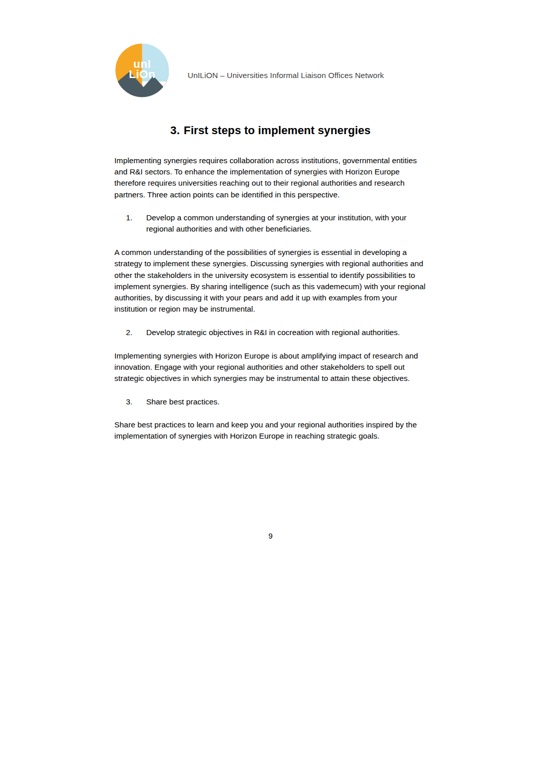unI LiOn
UnILiON – Universities Informal Liaison Offices Network
3. First steps to implement synergies
Implementing synergies requires collaboration across institutions, governmental entities and R&I sectors. To enhance the implementation of synergies with Horizon Europe therefore requires universities reaching out to their regional authorities and research partners. Three action points can be identified in this perspective.
Develop a common understanding of synergies at your institution, with your regional authorities and with other beneficiaries.
A common understanding of the possibilities of synergies is essential in developing a strategy to implement these synergies. Discussing synergies with regional authorities and other the stakeholders in the university ecosystem is essential to identify possibilities to implement synergies. By sharing intelligence (such as this vademecum) with your regional authorities, by discussing it with your pears and add it up with examples from your institution or region may be instrumental.
Develop strategic objectives in R&I in cocreation with regional authorities.
Implementing synergies with Horizon Europe is about amplifying impact of research and innovation. Engage with your regional authorities and other stakeholders to spell out strategic objectives in which synergies may be instrumental to attain these objectives.
Share best practices.
Share best practices to learn and keep you and your regional authorities inspired by the implementation of synergies with Horizon Europe in reaching strategic goals.
9